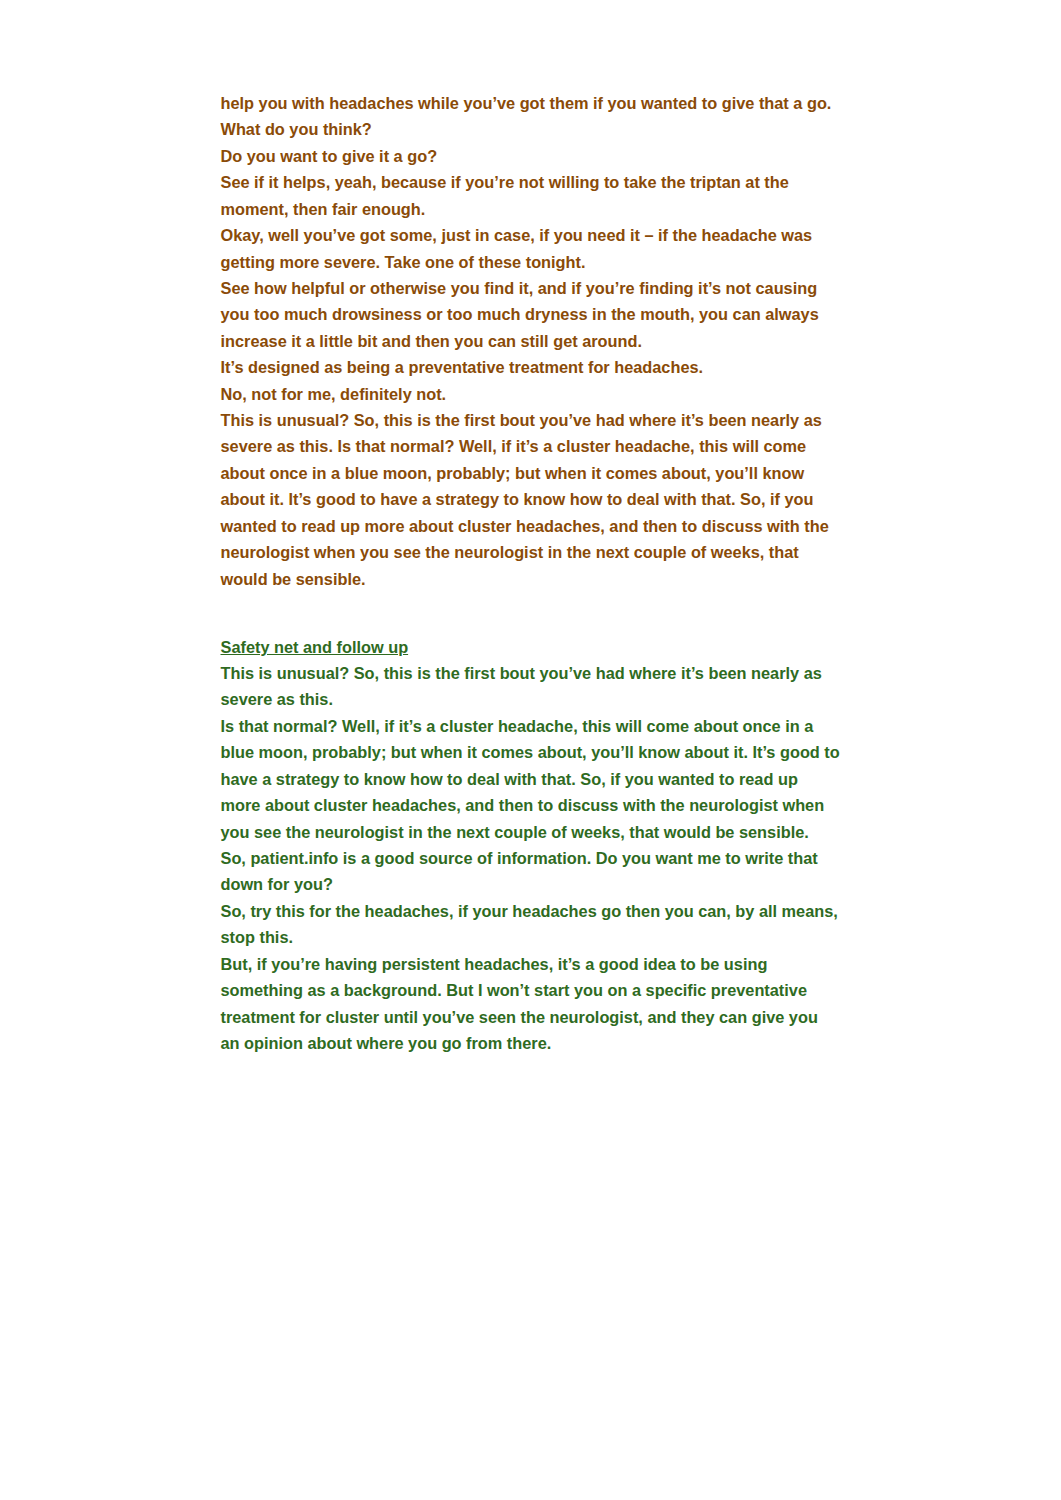help you with headaches while you’ve got them if you wanted to give that a go. What do you think?
Do you want to give it a go?
See if it helps, yeah, because if you’re not willing to take the triptan at the moment, then fair enough.
Okay, well you’ve got some, just in case, if you need it – if the headache was getting more severe. Take one of these tonight.
See how helpful or otherwise you find it, and if you’re finding it’s not causing you too much drowsiness or too much dryness in the mouth, you can always increase it a little bit and then you can still get around.
It’s designed as being a preventative treatment for headaches.
No, not for me, definitely not.
This is unusual? So, this is the first bout you’ve had where it’s been nearly as severe as this. Is that normal? Well, if it’s a cluster headache, this will come about once in a blue moon, probably; but when it comes about, you’ll know about it. It’s good to have a strategy to know how to deal with that. So, if you wanted to read up more about cluster headaches, and then to discuss with the neurologist when you see the neurologist in the next couple of weeks, that would be sensible.
Safety net and follow up
This is unusual? So, this is the first bout you’ve had where it’s been nearly as severe as this.
Is that normal? Well, if it’s a cluster headache, this will come about once in a blue moon, probably; but when it comes about, you’ll know about it. It’s good to have a strategy to know how to deal with that. So, if you wanted to read up more about cluster headaches, and then to discuss with the neurologist when you see the neurologist in the next couple of weeks, that would be sensible.
So, patient.info is a good source of information. Do you want me to write that down for you?
So, try this for the headaches, if your headaches go then you can, by all means, stop this.
But, if you’re having persistent headaches, it’s a good idea to be using something as a background. But I won’t start you on a specific preventative treatment for cluster until you’ve seen the neurologist, and they can give you an opinion about where you go from there.